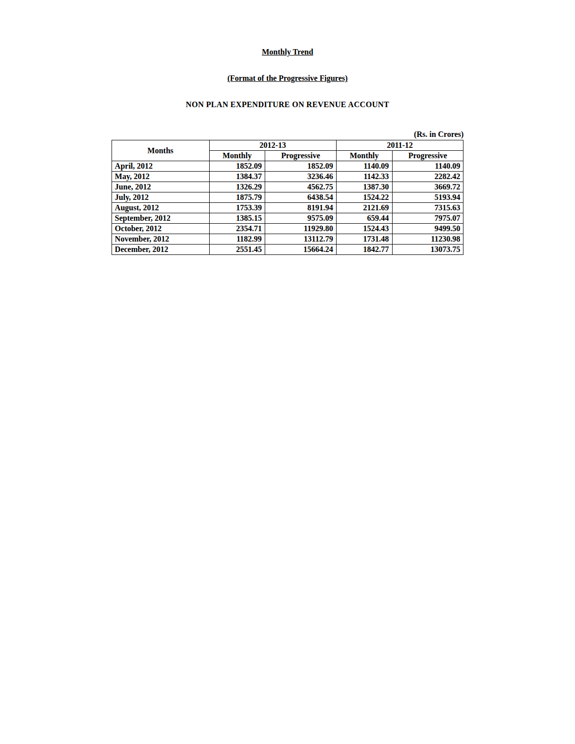Monthly Trend
(Format of the Progressive Figures)
NON PLAN EXPENDITURE ON REVENUE ACCOUNT
(Rs. in Crores)
| Months | 2012-13 | 2011-12 |
| --- | --- | --- |
| Monthly | Progressive | Monthly | Progressive |
| April, 2012 | 1852.09 | 1852.09 | 1140.09 | 1140.09 |
| May, 2012 | 1384.37 | 3236.46 | 1142.33 | 2282.42 |
| June, 2012 | 1326.29 | 4562.75 | 1387.30 | 3669.72 |
| July, 2012 | 1875.79 | 6438.54 | 1524.22 | 5193.94 |
| August, 2012 | 1753.39 | 8191.94 | 2121.69 | 7315.63 |
| September, 2012 | 1385.15 | 9575.09 | 659.44 | 7975.07 |
| October, 2012 | 2354.71 | 11929.80 | 1524.43 | 9499.50 |
| November, 2012 | 1182.99 | 13112.79 | 1731.48 | 11230.98 |
| December, 2012 | 2551.45 | 15664.24 | 1842.77 | 13073.75 |